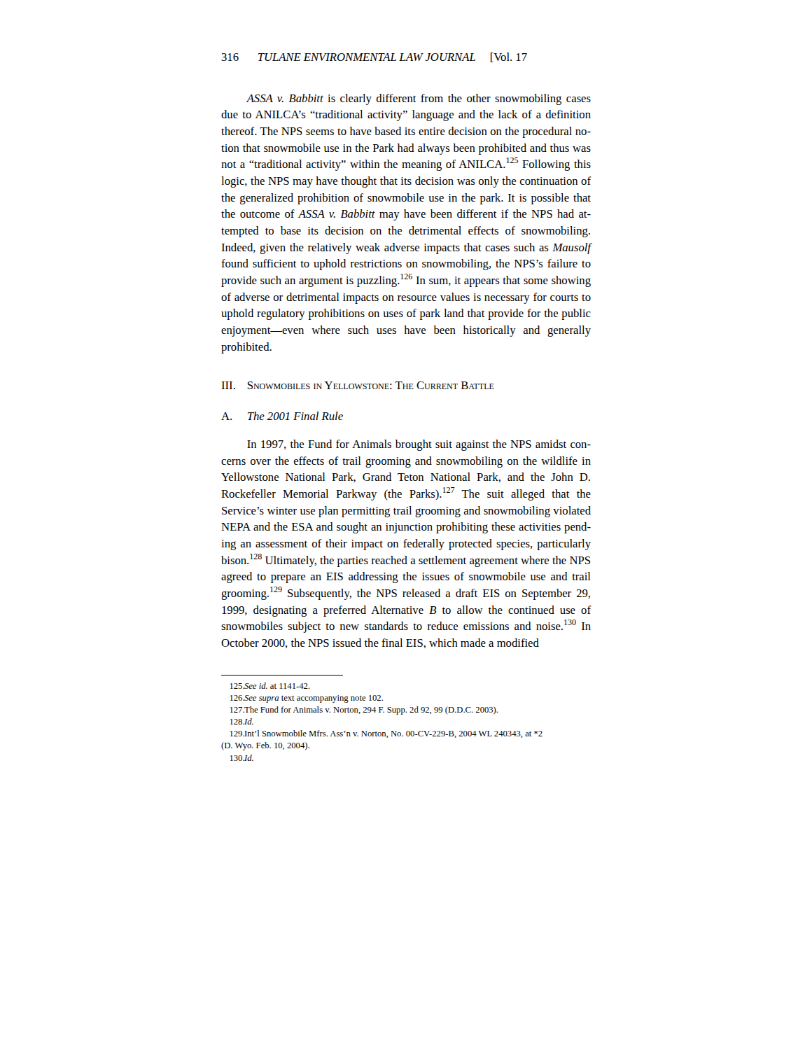316 TULANE ENVIRONMENTAL LAW JOURNAL[Vol. 17
ASSA v. Babbitt is clearly different from the other snowmobiling cases due to ANILCA’s “traditional activity” language and the lack of a definition thereof. The NPS seems to have based its entire decision on the procedural notion that snowmobile use in the Park had always been prohibited and thus was not a “traditional activity” within the meaning of ANILCA.125 Following this logic, the NPS may have thought that its decision was only the continuation of the generalized prohibition of snowmobile use in the park. It is possible that the outcome of ASSA v. Babbitt may have been different if the NPS had attempted to base its decision on the detrimental effects of snowmobiling. Indeed, given the relatively weak adverse impacts that cases such as Mausolf found sufficient to uphold restrictions on snowmobiling, the NPS’s failure to provide such an argument is puzzling.126 In sum, it appears that some showing of adverse or detrimental impacts on resource values is necessary for courts to uphold regulatory prohibitions on uses of park land that provide for the public enjoyment—even where such uses have been historically and generally prohibited.
III. Snowmobiles in Yellowstone: The Current Battle
A. The 2001 Final Rule
In 1997, the Fund for Animals brought suit against the NPS amidst concerns over the effects of trail grooming and snowmobiling on the wildlife in Yellowstone National Park, Grand Teton National Park, and the John D. Rockefeller Memorial Parkway (the Parks).127 The suit alleged that the Service’s winter use plan permitting trail grooming and snowmobiling violated NEPA and the ESA and sought an injunction prohibiting these activities pending an assessment of their impact on federally protected species, particularly bison.128 Ultimately, the parties reached a settlement agreement where the NPS agreed to prepare an EIS addressing the issues of snowmobile use and trail grooming.129 Subsequently, the NPS released a draft EIS on September 29, 1999, designating a preferred Alternative B to allow the continued use of snowmobiles subject to new standards to reduce emissions and noise.130 In October 2000, the NPS issued the final EIS, which made a modified
125. See id. at 1141-42.
126. See supra text accompanying note 102.
127. The Fund for Animals v. Norton, 294 F. Supp. 2d 92, 99 (D.D.C. 2003).
128. Id.
129. Int’l Snowmobile Mfrs. Ass’n v. Norton, No. 00-CV-229-B, 2004 WL 240343, at *2
(D. Wyo. Feb. 10, 2004).
130. Id.